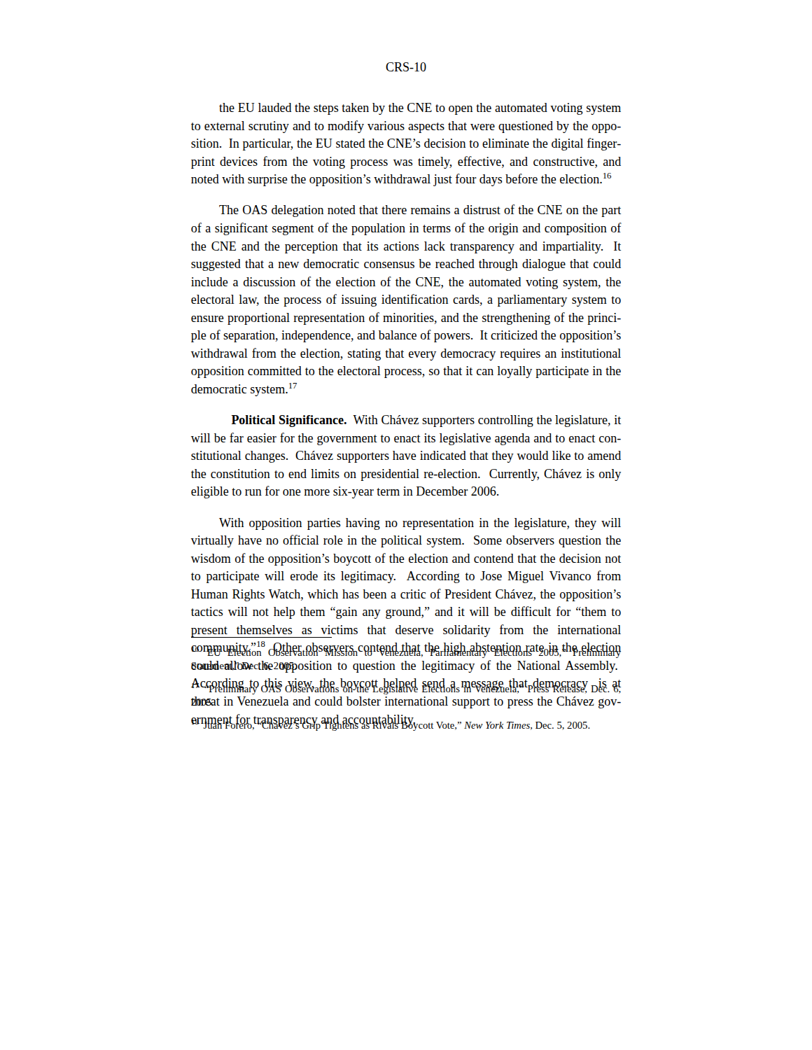CRS-10
the EU lauded the steps taken by the CNE to open the automated voting system to external scrutiny and to modify various aspects that were questioned by the opposition. In particular, the EU stated the CNE’s decision to eliminate the digital fingerprint devices from the voting process was timely, effective, and constructive, and noted with surprise the opposition’s withdrawal just four days before the election.16
The OAS delegation noted that there remains a distrust of the CNE on the part of a significant segment of the population in terms of the origin and composition of the CNE and the perception that its actions lack transparency and impartiality. It suggested that a new democratic consensus be reached through dialogue that could include a discussion of the election of the CNE, the automated voting system, the electoral law, the process of issuing identification cards, a parliamentary system to ensure proportional representation of minorities, and the strengthening of the principle of separation, independence, and balance of powers. It criticized the opposition’s withdrawal from the election, stating that every democracy requires an institutional opposition committed to the electoral process, so that it can loyally participate in the democratic system.17
Political Significance. With Chávez supporters controlling the legislature, it will be far easier for the government to enact its legislative agenda and to enact constitutional changes. Chávez supporters have indicated that they would like to amend the constitution to end limits on presidential re-election. Currently, Chávez is only eligible to run for one more six-year term in December 2006.
With opposition parties having no representation in the legislature, they will virtually have no official role in the political system. Some observers question the wisdom of the opposition’s boycott of the election and contend that the decision not to participate will erode its legitimacy. According to Jose Miguel Vivanco from Human Rights Watch, which has been a critic of President Chávez, the opposition’s tactics will not help them “gain any ground,” and it will be difficult for “them to present themselves as victims that deserve solidarity from the international community.”18 Other observers contend that the high abstention rate in the election could allow the opposition to question the legitimacy of the National Assembly. According to this view, the boycott helped send a message that democracy is at threat in Venezuela and could bolster international support to press the Chávez government for transparency and accountability.
16 EU Election Observation Mission to Venezuela, Parliamentary Elections 2005,” Preliminary Statement,” Dec. 6, 2005.
17 “Preliminary OAS Observations on the Legislative Elections in Venezuela,” Press Release, Dec. 6, 2005.
18 Juan Forero, “Chavez’s Grip Tightens as Rivals Boycott Vote,” New York Times, Dec. 5, 2005.